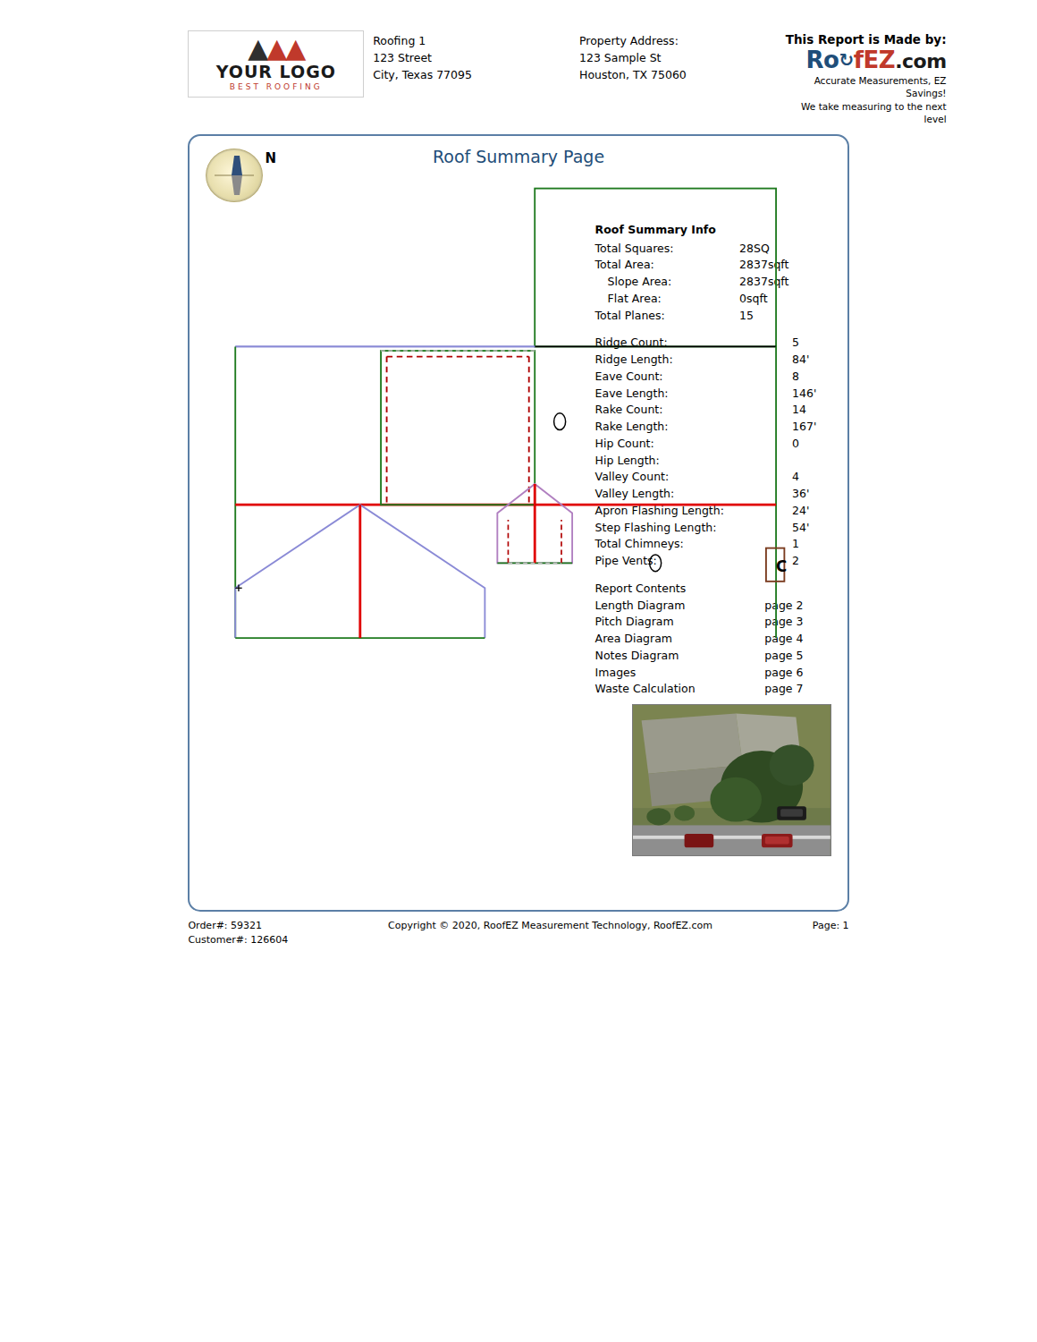▲▲▲
YOUR LOGO
BEST ROOFING
Roofing 1
123 Street
City, Texas 77095
Property Address:
123 Sample St
Houston, TX 75060
This Report is Made by:
Ro↻fEZ.com
Accurate Measurements, EZ Savings!
We take measuring to the next level
N
Roof Summary Page
Roof Summary Info
| Total Squares: | 28SQ |
| Total Area: | 2837sqft |
| Slope Area: | 2837sqft |
| Flat Area: | 0sqft |
| Total Planes: | 15 |
| Ridge Count: | 5 |
| Ridge Length: | 84' |
| Eave Count: | 8 |
| Eave Length: | 146' |
| Rake Count: | 14 |
| Rake Length: | 167' |
| Hip Count: | 0 |
| Hip Length: | |
| Valley Count: | 4 |
| Valley Length: | 36' |
| Apron Flashing Length: | 24' |
| Step Flashing Length: | 54' |
| Total Chimneys: | 1 |
| Pipe Vents: | 2 |
| Report Contents |
| Length Diagram | page 2 |
| Pitch Diagram | page 3 |
| Area Diagram | page 4 |
| Notes Diagram | page 5 |
| Images | page 6 |
| Waste Calculation | page 7 |
C
Order#: 59321
Customer#: 126604
Copyright © 2020, RoofEZ Measurement Technology, RoofEZ.com
Page: 1